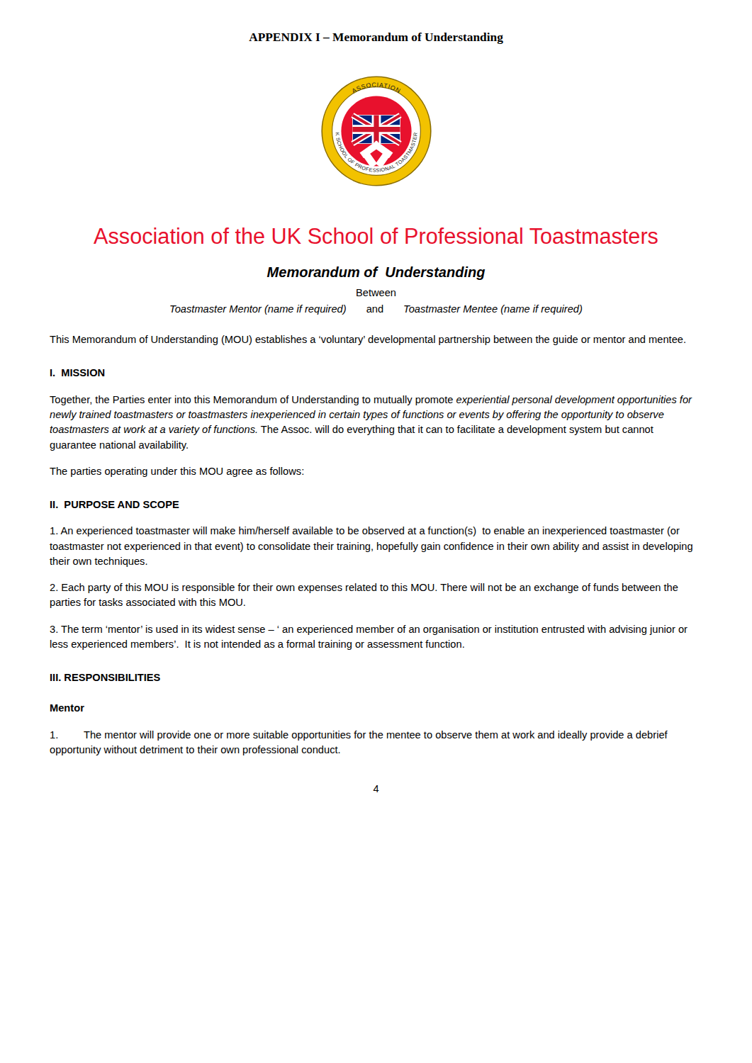APPENDIX I – Memorandum of Understanding
ASSOCIATION UK SCHOOL OF PROFESSIONAL TOASTMASTERS
Association of the UK School of Professional Toastmasters
Memorandum of Understanding
Between
Toastmaster Mentor (name if required)and Toastmaster Mentee (name if required)
This Memorandum of Understanding (MOU) establishes a ‘voluntary’ developmental partnership between the guide or mentor and mentee.
I. MISSION
Together, the Parties enter into this Memorandum of Understanding to mutually promote experiential personal development opportunities for newly trained toastmasters or toastmasters inexperienced in certain types of functions or events by offering the opportunity to observe toastmasters at work at a variety of functions. The Assoc. will do everything that it can to facilitate a development system but cannot guarantee national availability.
The parties operating under this MOU agree as follows:
II. PURPOSE AND SCOPE
1. An experienced toastmaster will make him/herself available to be observed at a function(s) to enable an inexperienced toastmaster (or toastmaster not experienced in that event) to consolidate their training, hopefully gain confidence in their own ability and assist in developing their own techniques.
2. Each party of this MOU is responsible for their own expenses related to this MOU. There will not be an exchange of funds between the parties for tasks associated with this MOU.
3. The term ‘mentor’ is used in its widest sense – ‘ an experienced member of an organisation or institution entrusted with advising junior or less experienced members’. It is not intended as a formal training or assessment function.
III. RESPONSIBILITIES
Mentor
1. The mentor will provide one or more suitable opportunities for the mentee to observe them at work and ideally provide a debrief opportunity without detriment to their own professional conduct.
4